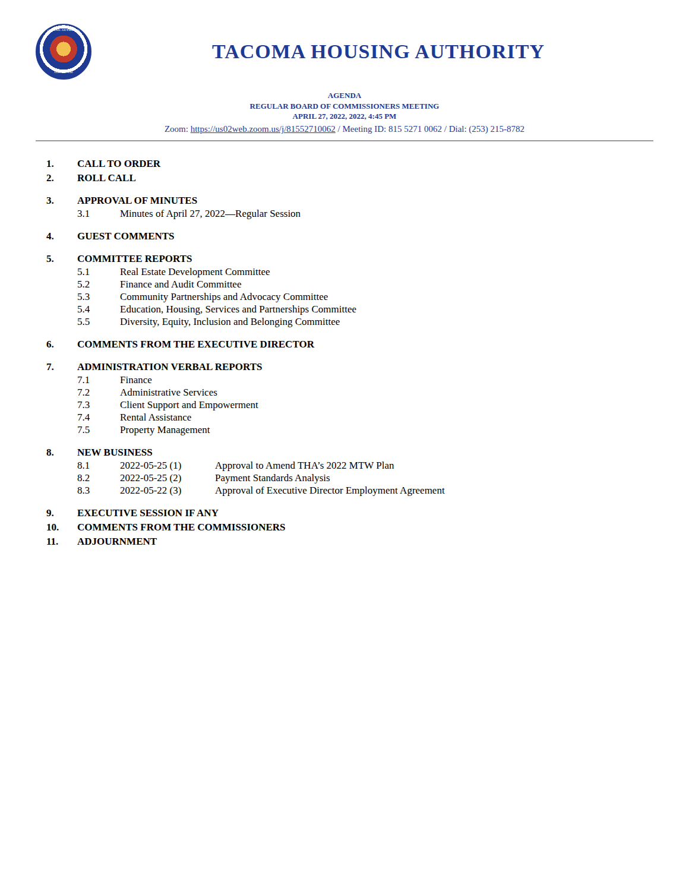TACOMA HOUSING AUTHORITY
AGENDA
REGULAR BOARD OF COMMISSIONERS MEETING
APRIL 27, 2022, 2022, 4:45 PM
Zoom: https://us02web.zoom.us/j/81552710062 / Meeting ID: 815 5271 0062 / Dial: (253) 215-8782
CALL TO ORDER
ROLL CALL
APPROVAL OF MINUTES
3.1 Minutes of April 27, 2022—Regular Session
GUEST COMMENTS
COMMITTEE REPORTS
5.1 Real Estate Development Committee
5.2 Finance and Audit Committee
5.3 Community Partnerships and Advocacy Committee
5.4 Education, Housing, Services and Partnerships Committee
5.5 Diversity, Equity, Inclusion and Belonging Committee
COMMENTS FROM THE EXECUTIVE DIRECTOR
ADMINISTRATION VERBAL REPORTS
7.1 Finance
7.2 Administrative Services
7.3 Client Support and Empowerment
7.4 Rental Assistance
7.5 Property Management
NEW BUSINESS
8.12022-05-25 (1) Approval to Amend THA’s 2022 MTW Plan
8.22022-05-25 (2) Payment Standards Analysis
8.32022-05-22 (3) Approval of Executive Director Employment Agreement
EXECUTIVE SESSION if any
COMMENTS FROM THE COMMISSIONERS
ADJOURNMENT